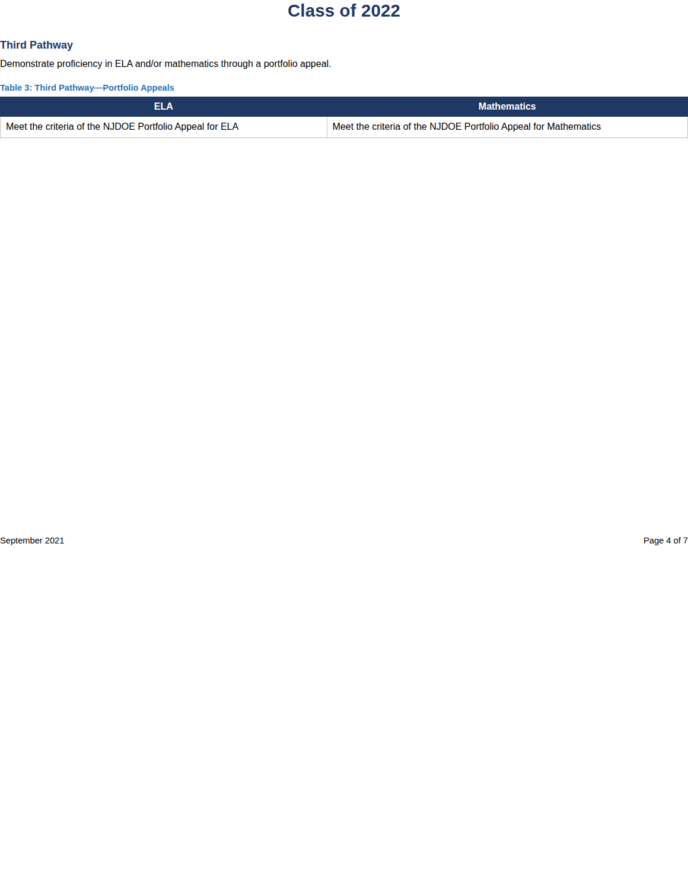Class of 2022
Third Pathway
Demonstrate proficiency in ELA and/or mathematics through a portfolio appeal.
Table 3: Third Pathway—Portfolio Appeals
| ELA | Mathematics |
| --- | --- |
| Meet the criteria of the NJDOE Portfolio Appeal for ELA | Meet the criteria of the NJDOE Portfolio Appeal for Mathematics |
September 2021 Page 4 of 7